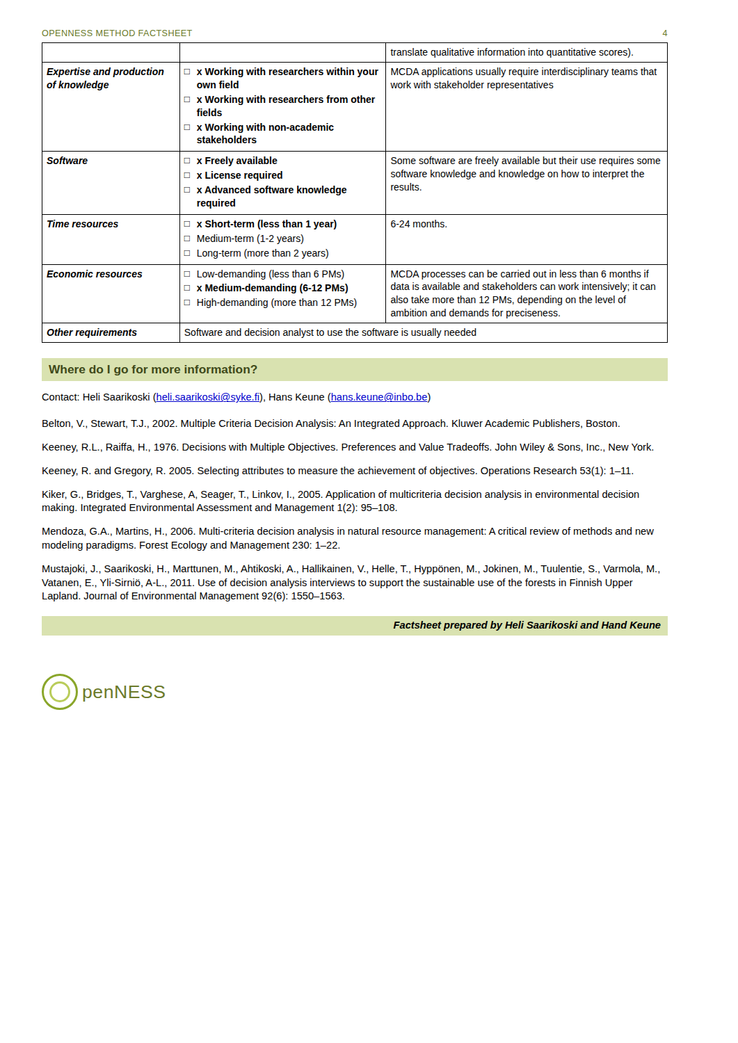OPENNESS METHOD FACTSHEET 4
| | | translate qualitative information into quantitative scores). |
| Expertise and production of knowledge | x Working with researchers within your own field x Working with researchers from other fields x Working with non-academic stakeholders | MCDA applications usually require interdisciplinary teams that work with stakeholder representatives |
| Software | x Freely available x License required x Advanced software knowledge required | Some software are freely available but their use requires some software knowledge and knowledge on how to interpret the results. |
| Time resources | x Short-term (less than 1 year) Medium-term (1-2 years) Long-term (more than 2 years) | 6-24 months. |
| Economic resources | Low-demanding (less than 6 PMs) x Medium-demanding (6-12 PMs) High-demanding (more than 12 PMs) | MCDA processes can be carried out in less than 6 months if data is available and stakeholders can work intensively; it can also take more than 12 PMs, depending on the level of ambition and demands for preciseness. |
| Other requirements | Software and decision analyst to use the software is usually needed |
Where do I go for more information?
Contact: Heli Saarikoski (heli.saarikoski@syke.fi), Hans Keune (hans.keune@inbo.be)
Belton, V., Stewart, T.J., 2002. Multiple Criteria Decision Analysis: An Integrated Approach. Kluwer Academic Publishers, Boston.
Keeney, R.L., Raiffa, H., 1976. Decisions with Multiple Objectives. Preferences and Value Tradeoffs. John Wiley & Sons, Inc., New York.
Keeney, R. and Gregory, R. 2005. Selecting attributes to measure the achievement of objectives. Operations Research 53(1): 1–11.
Kiker, G., Bridges, T., Varghese, A, Seager, T., Linkov, I., 2005. Application of multicriteria decision analysis in environmental decision making. Integrated Environmental Assessment and Management 1(2): 95–108.
Mendoza, G.A., Martins, H., 2006. Multi-criteria decision analysis in natural resource management: A critical review of methods and new modeling paradigms. Forest Ecology and Management 230: 1–22.
Mustajoki, J., Saarikoski, H., Marttunen, M., Ahtikoski, A., Hallikainen, V., Helle, T., Hyppönen, M., Jokinen, M., Tuulentie, S., Varmola, M., Vatanen, E., Yli-Sirniö, A-L., 2011. Use of decision analysis interviews to support the sustainable use of the forests in Finnish Upper Lapland. Journal of Environmental Management 92(6): 1550–1563.
Factsheet prepared by Heli Saarikoski and Hand Keune
pen NESS